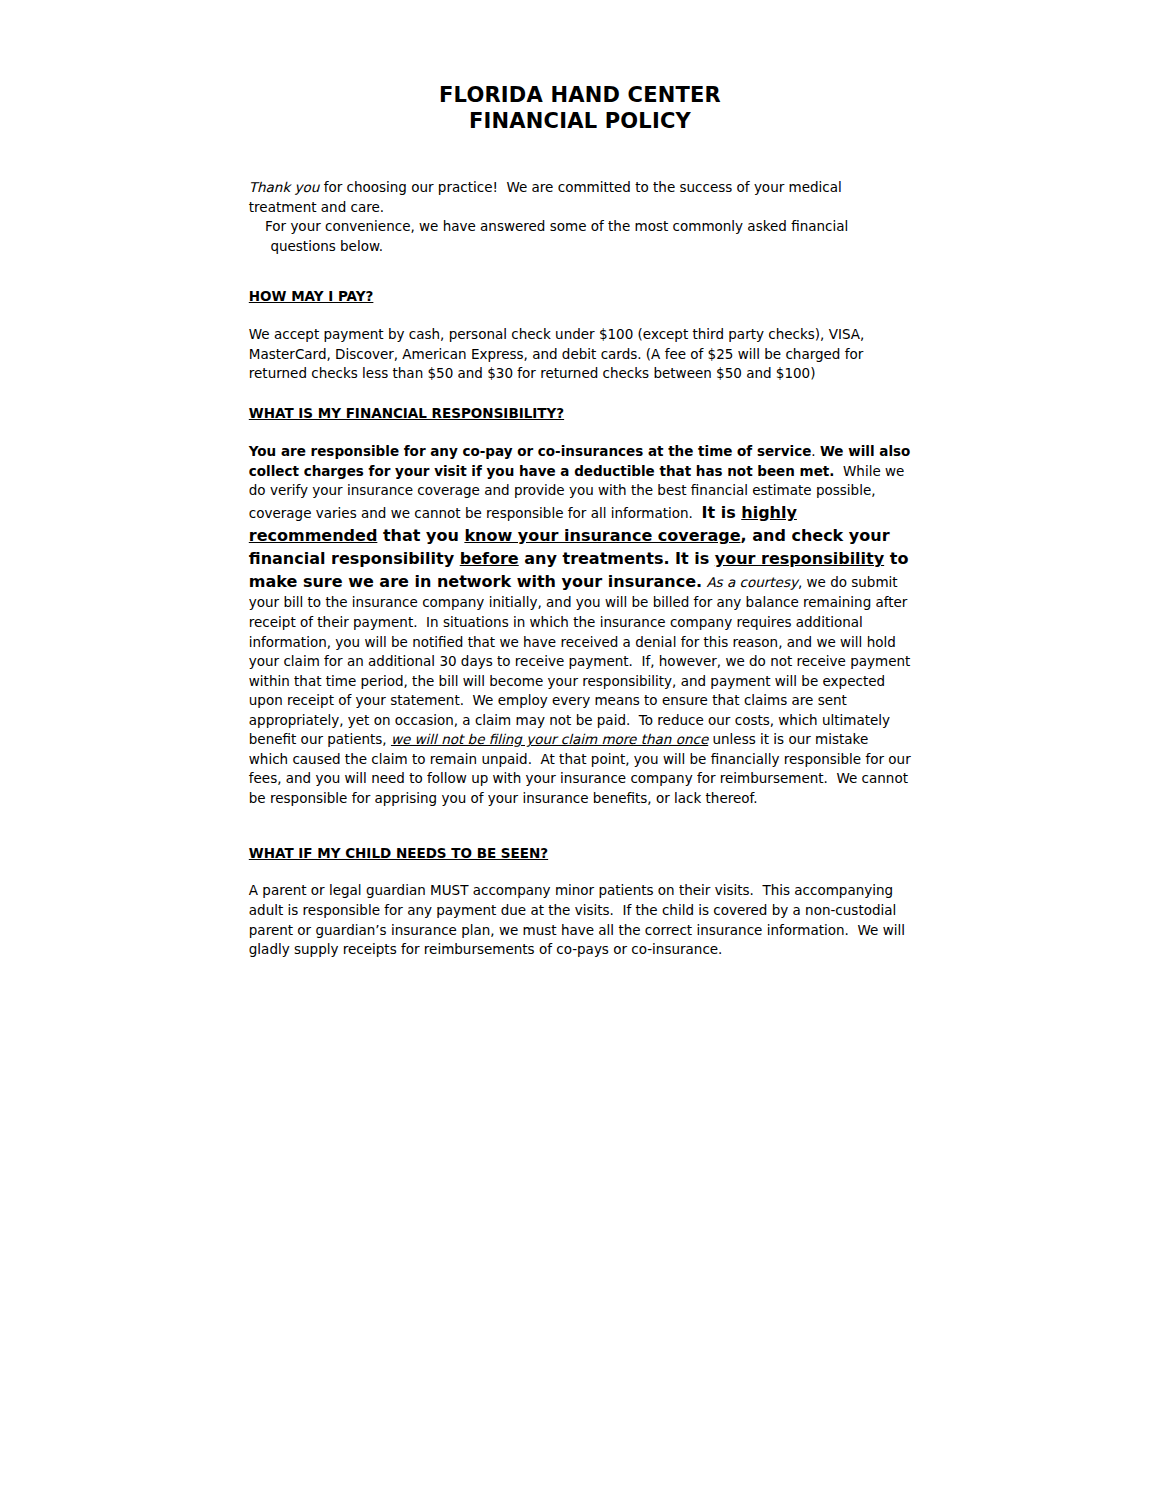FLORIDA HAND CENTER
FINANCIAL POLICY
Thank you for choosing our practice! We are committed to the success of your medical treatment and care. For your convenience, we have answered some of the most commonly asked financial questions below.
HOW MAY I PAY?
We accept payment by cash, personal check under $100 (except third party checks), VISA, MasterCard, Discover, American Express, and debit cards. (A fee of $25 will be charged for returned checks less than $50 and $30 for returned checks between $50 and $100)
WHAT IS MY FINANCIAL RESPONSIBILITY?
You are responsible for any co-pay or co-insurances at the time of service. We will also collect charges for your visit if you have a deductible that has not been met. While we do verify your insurance coverage and provide you with the best financial estimate possible, coverage varies and we cannot be responsible for all information. It is highly recommended that you know your insurance coverage, and check your financial responsibility before any treatments. It is your responsibility to make sure we are in network with your insurance. As a courtesy, we do submit your bill to the insurance company initially, and you will be billed for any balance remaining after receipt of their payment. In situations in which the insurance company requires additional information, you will be notified that we have received a denial for this reason, and we will hold your claim for an additional 30 days to receive payment. If, however, we do not receive payment within that time period, the bill will become your responsibility, and payment will be expected upon receipt of your statement. We employ every means to ensure that claims are sent appropriately, yet on occasion, a claim may not be paid. To reduce our costs, which ultimately benefit our patients, we will not be filing your claim more than once unless it is our mistake which caused the claim to remain unpaid. At that point, you will be financially responsible for our fees, and you will need to follow up with your insurance company for reimbursement. We cannot be responsible for apprising you of your insurance benefits, or lack thereof.
WHAT IF MY CHILD NEEDS TO BE SEEN?
A parent or legal guardian MUST accompany minor patients on their visits. This accompanying adult is responsible for any payment due at the visits. If the child is covered by a non-custodial parent or guardian’s insurance plan, we must have all the correct insurance information. We will gladly supply receipts for reimbursements of co-pays or co-insurance.